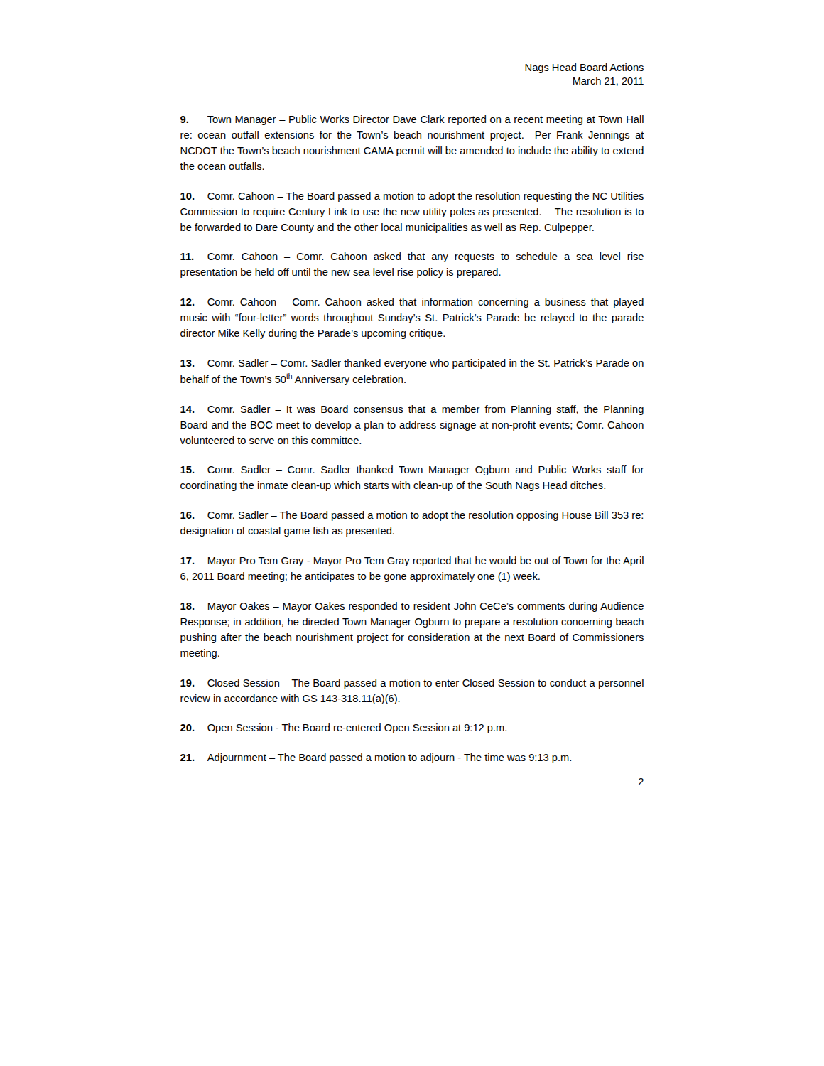Nags Head Board Actions
March 21, 2011
9. Town Manager – Public Works Director Dave Clark reported on a recent meeting at Town Hall re: ocean outfall extensions for the Town’s beach nourishment project. Per Frank Jennings at NCDOT the Town’s beach nourishment CAMA permit will be amended to include the ability to extend the ocean outfalls.
10. Comr. Cahoon – The Board passed a motion to adopt the resolution requesting the NC Utilities Commission to require Century Link to use the new utility poles as presented. The resolution is to be forwarded to Dare County and the other local municipalities as well as Rep. Culpepper.
11. Comr. Cahoon – Comr. Cahoon asked that any requests to schedule a sea level rise presentation be held off until the new sea level rise policy is prepared.
12. Comr. Cahoon – Comr. Cahoon asked that information concerning a business that played music with “four-letter” words throughout Sunday’s St. Patrick’s Parade be relayed to the parade director Mike Kelly during the Parade’s upcoming critique.
13. Comr. Sadler – Comr. Sadler thanked everyone who participated in the St. Patrick’s Parade on behalf of the Town’s 50th Anniversary celebration.
14. Comr. Sadler – It was Board consensus that a member from Planning staff, the Planning Board and the BOC meet to develop a plan to address signage at non-profit events; Comr. Cahoon volunteered to serve on this committee.
15. Comr. Sadler – Comr. Sadler thanked Town Manager Ogburn and Public Works staff for coordinating the inmate clean-up which starts with clean-up of the South Nags Head ditches.
16. Comr. Sadler – The Board passed a motion to adopt the resolution opposing House Bill 353 re: designation of coastal game fish as presented.
17. Mayor Pro Tem Gray - Mayor Pro Tem Gray reported that he would be out of Town for the April 6, 2011 Board meeting; he anticipates to be gone approximately one (1) week.
18. Mayor Oakes – Mayor Oakes responded to resident John CeCe’s comments during Audience Response; in addition, he directed Town Manager Ogburn to prepare a resolution concerning beach pushing after the beach nourishment project for consideration at the next Board of Commissioners meeting.
19. Closed Session – The Board passed a motion to enter Closed Session to conduct a personnel review in accordance with GS 143-318.11(a)(6).
20. Open Session - The Board re-entered Open Session at 9:12 p.m.
21. Adjournment – The Board passed a motion to adjourn - The time was 9:13 p.m.
2